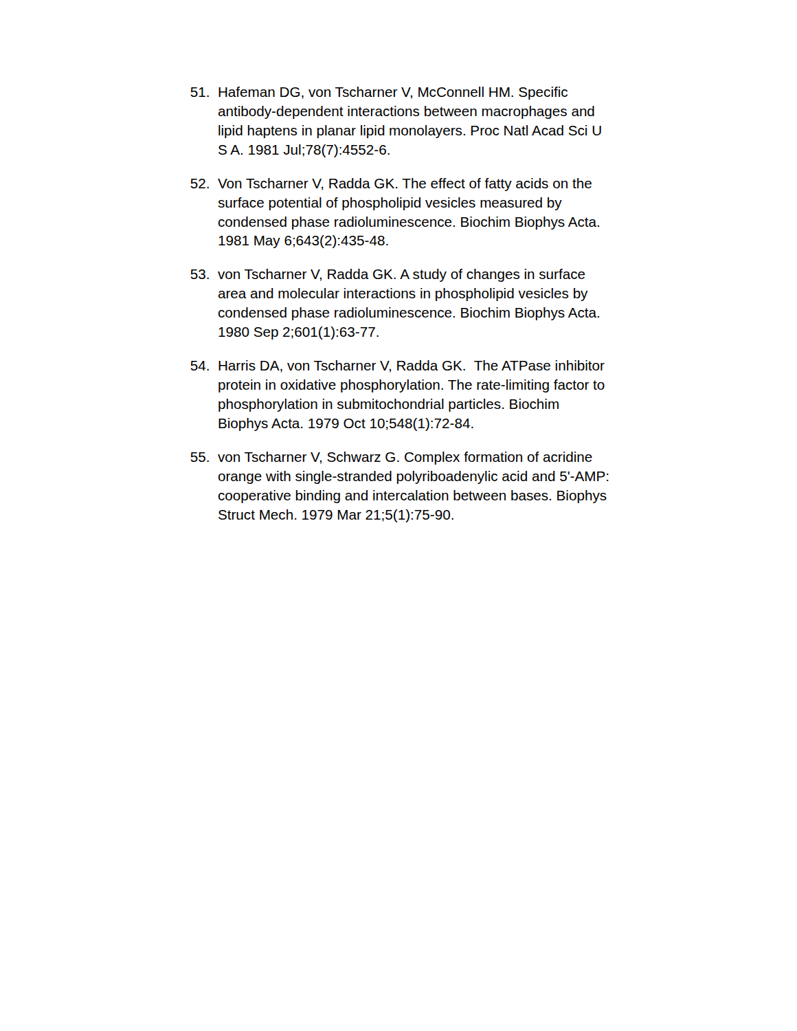Hafeman DG, von Tscharner V, McConnell HM. Specific antibody-dependent interactions between macrophages and lipid haptens in planar lipid monolayers. Proc Natl Acad Sci U S A. 1981 Jul;78(7):4552-6.
Von Tscharner V, Radda GK. The effect of fatty acids on the surface potential of phospholipid vesicles measured by condensed phase radioluminescence. Biochim Biophys Acta. 1981 May 6;643(2):435-48.
von Tscharner V, Radda GK. A study of changes in surface area and molecular interactions in phospholipid vesicles by condensed phase radioluminescence. Biochim Biophys Acta. 1980 Sep 2;601(1):63-77.
Harris DA, von Tscharner V, Radda GK. The ATPase inhibitor protein in oxidative phosphorylation. The rate-limiting factor to phosphorylation in submitochondrial particles. Biochim Biophys Acta. 1979 Oct 10;548(1):72-84.
von Tscharner V, Schwarz G. Complex formation of acridine orange with single-stranded polyriboadenylic acid and 5'-AMP: cooperative binding and intercalation between bases. Biophys Struct Mech. 1979 Mar 21;5(1):75-90.